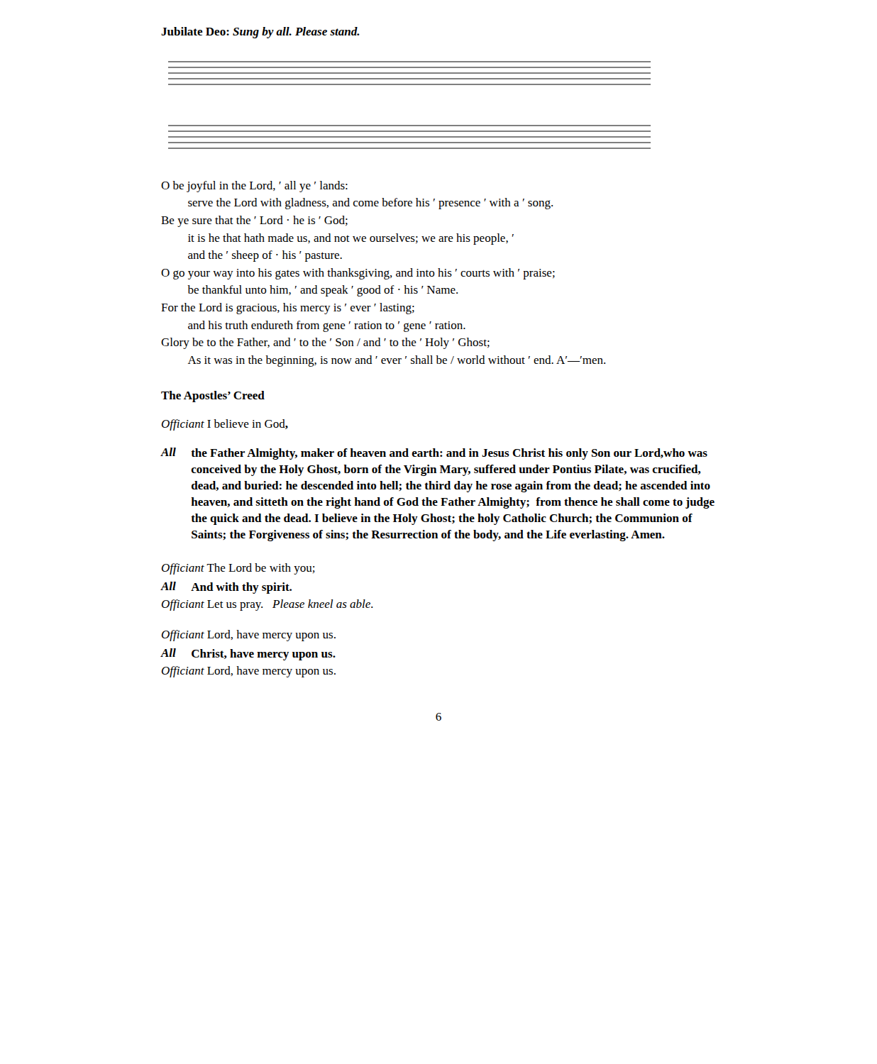Jubilate Deo: Sung by all. Please stand.
O be joyful in the Lord, ′ all ye ′ lands:
serve the Lord with gladness, and come before his ′ presence ′ with a ′ song.
Be ye sure that the ′ Lord · he is ′ God;
it is he that hath made us, and not we ourselves; we are his people, ′
and the ′ sheep of · his ′ pasture.
O go your way into his gates with thanksgiving, and into his ′ courts with ′ praise;
be thankful unto him, ′ and speak ′ good of · his ′ Name.
For the Lord is gracious, his mercy is ′ ever ′ lasting;
and his truth endureth from gene ′ ration to ′ gene ′ ration.
Glory be to the Father, and ′ to the ′ Son / and ′ to the ′ Holy ′ Ghost;
As it was in the beginning, is now and ′ ever ′ shall be / world without ′ end. A′—′men.
The Apostles’ Creed
Officiant I believe in God,
| All | the Father Almighty, maker of heaven and earth: and in Jesus Christ his only Son our Lord,who was conceived by the Holy Ghost, born of the Virgin Mary, suffered under Pontius Pilate, was crucified, dead, and buried: he descended into hell; the third day he rose again from the dead; he ascended into heaven, and sitteth on the right hand of God the Father Almighty; from thence he shall come to judge the quick and the dead. I believe in the Holy Ghost; the holy Catholic Church; the Communion of Saints; the Forgiveness of sins; the Resurrection of the body, and the Life everlasting. Amen. |
Officiant The Lord be with you;
| All | And with thy spirit. |
Officiant Let us pray. Please kneel as able.
Officiant Lord, have mercy upon us.
| All | Christ, have mercy upon us. |
Officiant Lord, have mercy upon us.
6